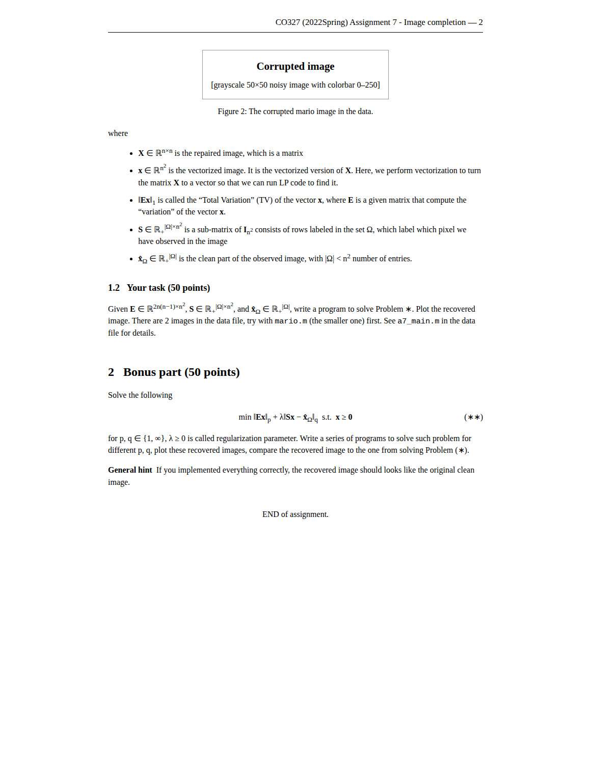CO327 (2022Spring) Assignment 7 - Image completion — 2
Corrupted image
[grayscale 50×50 noisy image with colorbar 0–250]
Figure 2: The corrupted mario image in the data.
where
X ∈ ℝn×n is the repaired image, which is a matrix
x ∈ ℝn2 is the vectorized image. It is the vectorized version of X. Here, we perform vectorization to turn the matrix X to a vector so that we can run LP code to find it.
‖Ex‖1 is called the “Total Variation” (TV) of the vector x, where E is a given matrix that compute the “variation” of the vector x.
S ∈ ℝ+|Ω|×n2 is a sub-matrix of In2 consists of rows labeled in the set Ω, which label which pixel we have observed in the image
x̂Ω ∈ ℝ+|Ω| is the clean part of the observed image, with |Ω| < n2 number of entries.
1.2 Your task (50 points)
Given E ∈ ℝ2n(n−1)×n2, S ∈ ℝ+|Ω|×n2, and x̂Ω ∈ ℝ+|Ω|, write a program to solve Problem ∗. Plot the recovered image. There are 2 images in the data file, try with mario.m (the smaller one) first. See a7_main.m in the data file for details.
2 Bonus part (50 points)
Solve the following
min ‖Ex‖p + λ‖Sx − x̂Ω‖q s.t. x ≥ 0 (∗∗)
for p, q ∈ {1, ∞}, λ ≥ 0 is called regularization parameter. Write a series of programs to solve such problem for different p, q, plot these recovered images, compare the recovered image to the one from solving Problem (∗).
General hint If you implemented everything correctly, the recovered image should looks like the original clean image.
END of assignment.